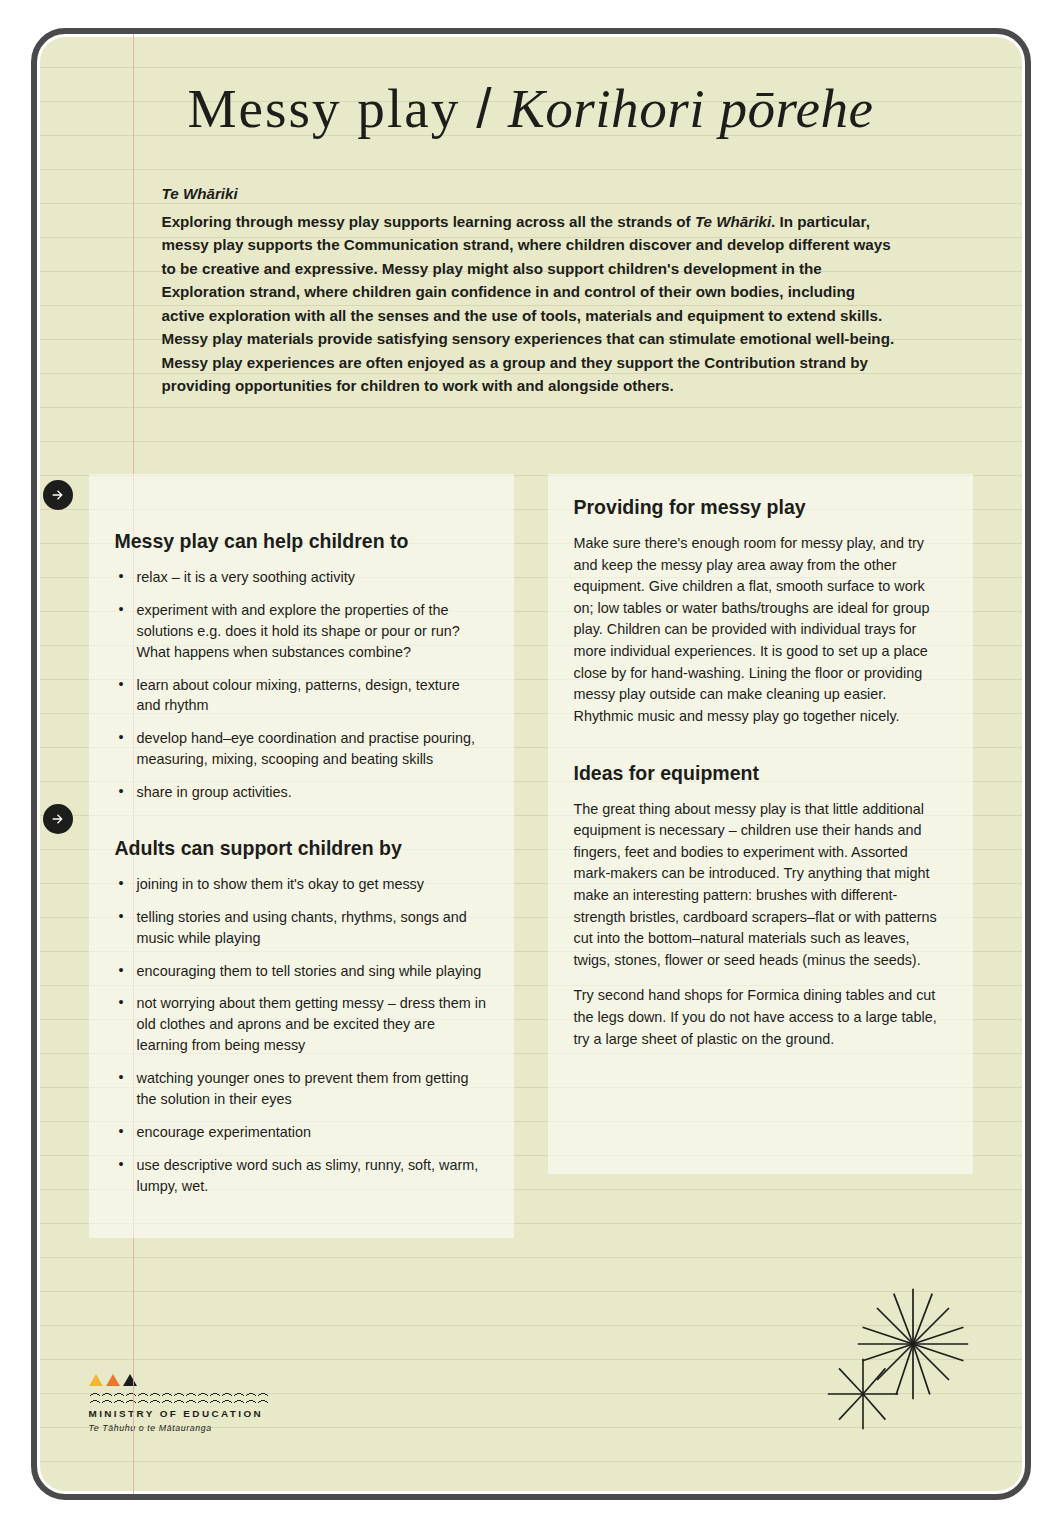Messy play / Korihori pōrehe
Te Whāriki Exploring through messy play supports learning across all the strands of Te Whāriki. In particular, messy play supports the Communication strand, where children discover and develop different ways to be creative and expressive. Messy play might also support children's development in the Exploration strand, where children gain confidence in and control of their own bodies, including active exploration with all the senses and the use of tools, materials and equipment to extend skills. Messy play materials provide satisfying sensory experiences that can stimulate emotional well-being. Messy play experiences are often enjoyed as a group and they support the Contribution strand by providing opportunities for children to work with and alongside others.
Messy play can help children to
relax – it is a very soothing activity
experiment with and explore the properties of the solutions e.g. does it hold its shape or pour or run? What happens when substances combine?
learn about colour mixing, patterns, design, texture and rhythm
develop hand–eye coordination and practise pouring, measuring, mixing, scooping and beating skills
share in group activities.
Adults can support children by
joining in to show them it's okay to get messy
telling stories and using chants, rhythms, songs and music while playing
encouraging them to tell stories and sing while playing
not worrying about them getting messy – dress them in old clothes and aprons and be excited they are learning from being messy
watching younger ones to prevent them from getting the solution in their eyes
encourage experimentation
use descriptive word such as slimy, runny, soft, warm, lumpy, wet.
Providing for messy play
Make sure there's enough room for messy play, and try and keep the messy play area away from the other equipment. Give children a flat, smooth surface to work on; low tables or water baths/troughs are ideal for group play. Children can be provided with individual trays for more individual experiences. It is good to set up a place close by for hand-washing. Lining the floor or providing messy play outside can make cleaning up easier. Rhythmic music and messy play go together nicely.
Ideas for equipment
The great thing about messy play is that little additional equipment is necessary – children use their hands and fingers, feet and bodies to experiment with. Assorted mark-makers can be introduced. Try anything that might make an interesting pattern: brushes with different-strength bristles, cardboard scrapers–flat or with patterns cut into the bottom–natural materials such as leaves, twigs, stones, flower or seed heads (minus the seeds).
Try second hand shops for Formica dining tables and cut the legs down. If you do not have access to a large table, try a large sheet of plastic on the ground.
MINISTRY OF EDUCATION Te Tāhuhu o te Mātauranga